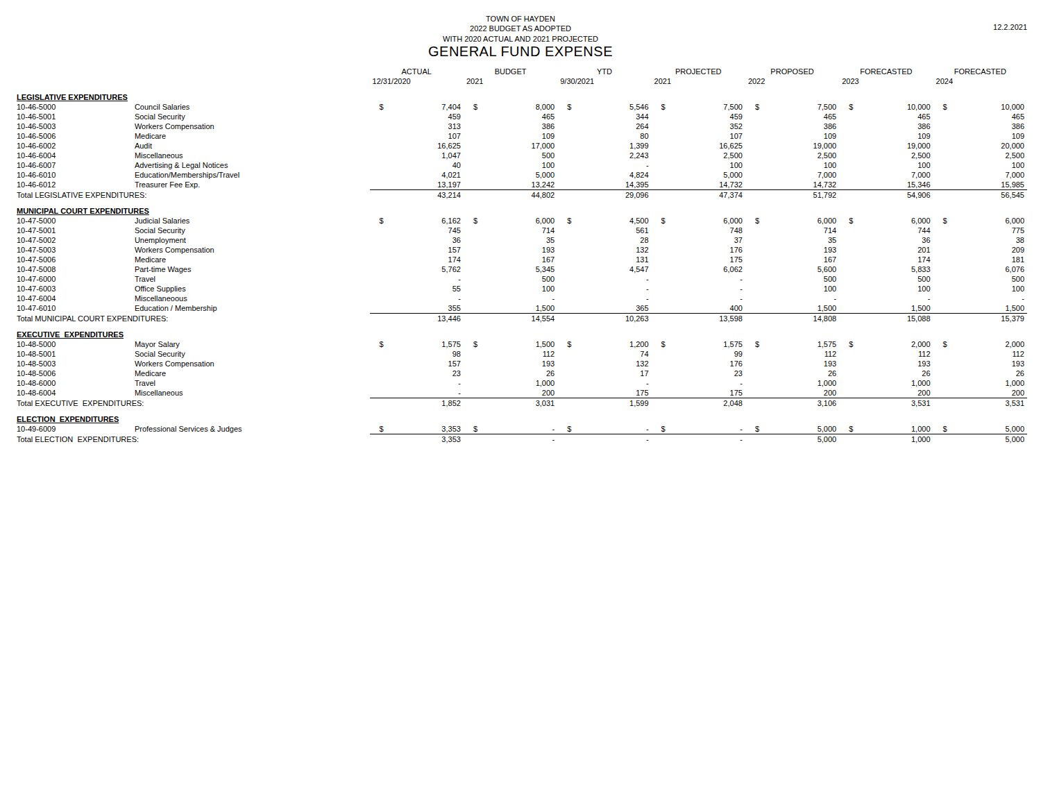TOWN OF HAYDEN
2022 BUDGET AS ADOPTED
WITH 2020 ACTUAL AND 2021 PROJECTED
12.2.2021
GENERAL FUND EXPENSE
| | | ACTUAL | BUDGET | YTD | PROJECTED | PROPOSED | FORECASTED | FORECASTED |
| --- | --- | --- | --- | --- | --- | --- | --- | --- |
| | | 12/31/2020 | 2021 | 9/30/2021 | 2021 | 2022 | 2023 | 2024 |
| LEGISLATIVE EXPENDITURES |
| 10-46-5000 | Council Salaries | $ | 7,404 | $ | 8,000 | $ | 5,546 | $ | 7,500 | $ | 7,500 | $ | 10,000 | $ | 10,000 |
| 10-46-5001 | Social Security | | 459 | | 465 | | 344 | | 459 | | 465 | | 465 | | 465 |
| 10-46-5003 | Workers Compensation | | 313 | | 386 | | 264 | | 352 | | 386 | | 386 | | 386 |
| 10-46-5006 | Medicare | | 107 | | 109 | | 80 | | 107 | | 109 | | 109 | | 109 |
| 10-46-6002 | Audit | | 16,625 | | 17,000 | | 1,399 | | 16,625 | | 19,000 | | 19,000 | | 20,000 |
| 10-46-6004 | Miscellaneous | | 1,047 | | 500 | | 2,243 | | 2,500 | | 2,500 | | 2,500 | | 2,500 |
| 10-46-6007 | Advertising & Legal Notices | | 40 | | 100 | | - | | 100 | | 100 | | 100 | | 100 |
| 10-46-6010 | Education/Memberships/Travel | | 4,021 | | 5,000 | | 4,824 | | 5,000 | | 7,000 | | 7,000 | | 7,000 |
| 10-46-6012 | Treasurer Fee Exp. | | 13,197 | | 13,242 | | 14,395 | | 14,732 | | 14,732 | | 15,346 | | 15,985 |
| Total LEGISLATIVE EXPENDITURES: | | 43,214 | | 44,802 | | 29,096 | | 47,374 | | 51,792 | | 54,906 | | 56,545 |
| MUNICIPAL COURT EXPENDITURES |
| 10-47-5000 | Judicial Salaries | $ | 6,162 | $ | 6,000 | $ | 4,500 | $ | 6,000 | $ | 6,000 | $ | 6,000 | $ | 6,000 |
| 10-47-5001 | Social Security | | 745 | | 714 | | 561 | | 748 | | 714 | | 744 | | 775 |
| 10-47-5002 | Unemployment | | 36 | | 35 | | 28 | | 37 | | 35 | | 36 | | 38 |
| 10-47-5003 | Workers Compensation | | 157 | | 193 | | 132 | | 176 | | 193 | | 201 | | 209 |
| 10-47-5006 | Medicare | | 174 | | 167 | | 131 | | 175 | | 167 | | 174 | | 181 |
| 10-47-5008 | Part-time Wages | | 5,762 | | 5,345 | | 4,547 | | 6,062 | | 5,600 | | 5,833 | | 6,076 |
| 10-47-6000 | Travel | | - | | 500 | | - | | - | | 500 | | 500 | | 500 |
| 10-47-6003 | Office Supplies | | 55 | | 100 | | - | | - | | 100 | | 100 | | 100 |
| 10-47-6004 | Miscellaneoous | | - | | - | | - | | - | | - | | - | | - |
| 10-47-6010 | Education / Membership | | 355 | | 1,500 | | 365 | | 400 | | 1,500 | | 1,500 | | 1,500 |
| Total MUNICIPAL COURT EXPENDITURES: | | 13,446 | | 14,554 | | 10,263 | | 13,598 | | 14,808 | | 15,088 | | 15,379 |
| EXECUTIVE EXPENDITURES |
| 10-48-5000 | Mayor Salary | $ | 1,575 | $ | 1,500 | $ | 1,200 | $ | 1,575 | $ | 1,575 | $ | 2,000 | $ | 2,000 |
| 10-48-5001 | Social Security | | 98 | | 112 | | 74 | | 99 | | 112 | | 112 | | 112 |
| 10-48-5003 | Workers Compensation | | 157 | | 193 | | 132 | | 176 | | 193 | | 193 | | 193 |
| 10-48-5006 | Medicare | | 23 | | 26 | | 17 | | 23 | | 26 | | 26 | | 26 |
| 10-48-6000 | Travel | | - | | 1,000 | | - | | - | | 1,000 | | 1,000 | | 1,000 |
| 10-48-6004 | Miscellaneous | | - | | 200 | | 175 | | 175 | | 200 | | 200 | | 200 |
| Total EXECUTIVE EXPENDITURES: | | 1,852 | | 3,031 | | 1,599 | | 2,048 | | 3,106 | | 3,531 | | 3,531 |
| ELECTION EXPENDITURES |
| 10-49-6009 | Professional Services & Judges | $ | 3,353 | $ | - | $ | - | $ | - | $ | 5,000 | $ | 1,000 | $ | 5,000 |
| Total ELECTION EXPENDITURES: | | 3,353 | | - | | - | | - | | 5,000 | | 1,000 | | 5,000 |